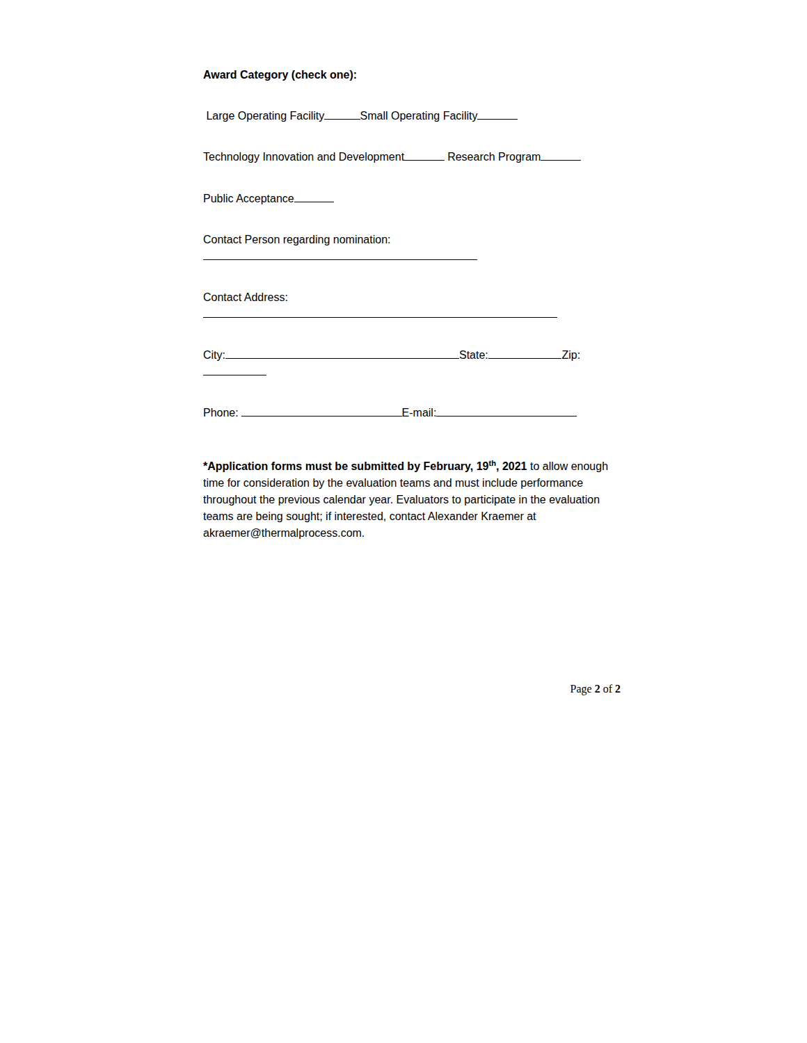Award Category (check one):
Large Operating Facility Small Operating Facility
Technology Innovation and Development Research Program
Public Acceptance
Contact Person regarding nomination:
Contact Address:
City: State: Zip:
Phone: E-mail:
*Application forms must be submitted by February, 19th, 2021 to allow enough time for consideration by the evaluation teams and must include performance throughout the previous calendar year. Evaluators to participate in the evaluation teams are being sought; if interested, contact Alexander Kraemer at akraemer@thermalprocess.com.
Page 2 of 2